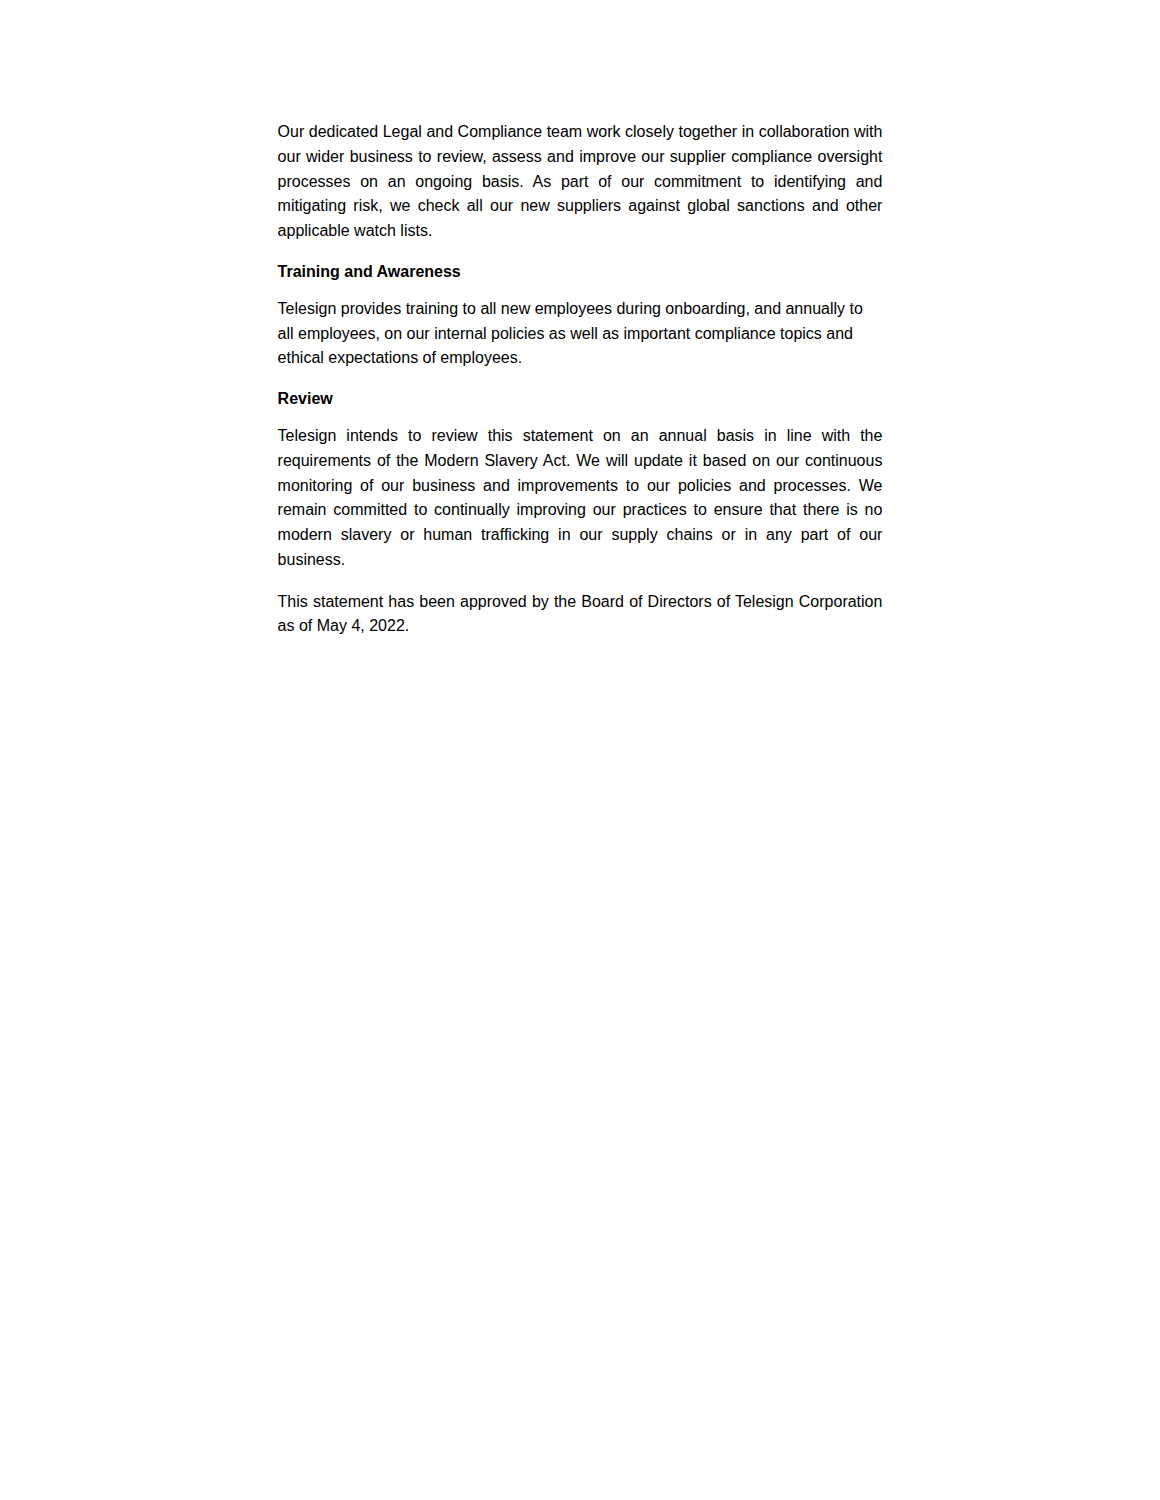Our dedicated Legal and Compliance team work closely together in collaboration with our wider business to review, assess and improve our supplier compliance oversight processes on an ongoing basis. As part of our commitment to identifying and mitigating risk, we check all our new suppliers against global sanctions and other applicable watch lists.
Training and Awareness
Telesign provides training to all new employees during onboarding, and annually to all employees, on our internal policies as well as important compliance topics and ethical expectations of employees.
Review
Telesign intends to review this statement on an annual basis in line with the requirements of the Modern Slavery Act. We will update it based on our continuous monitoring of our business and improvements to our policies and processes. We remain committed to continually improving our practices to ensure that there is no modern slavery or human trafficking in our supply chains or in any part of our business.
This statement has been approved by the Board of Directors of Telesign Corporation as of May 4, 2022.